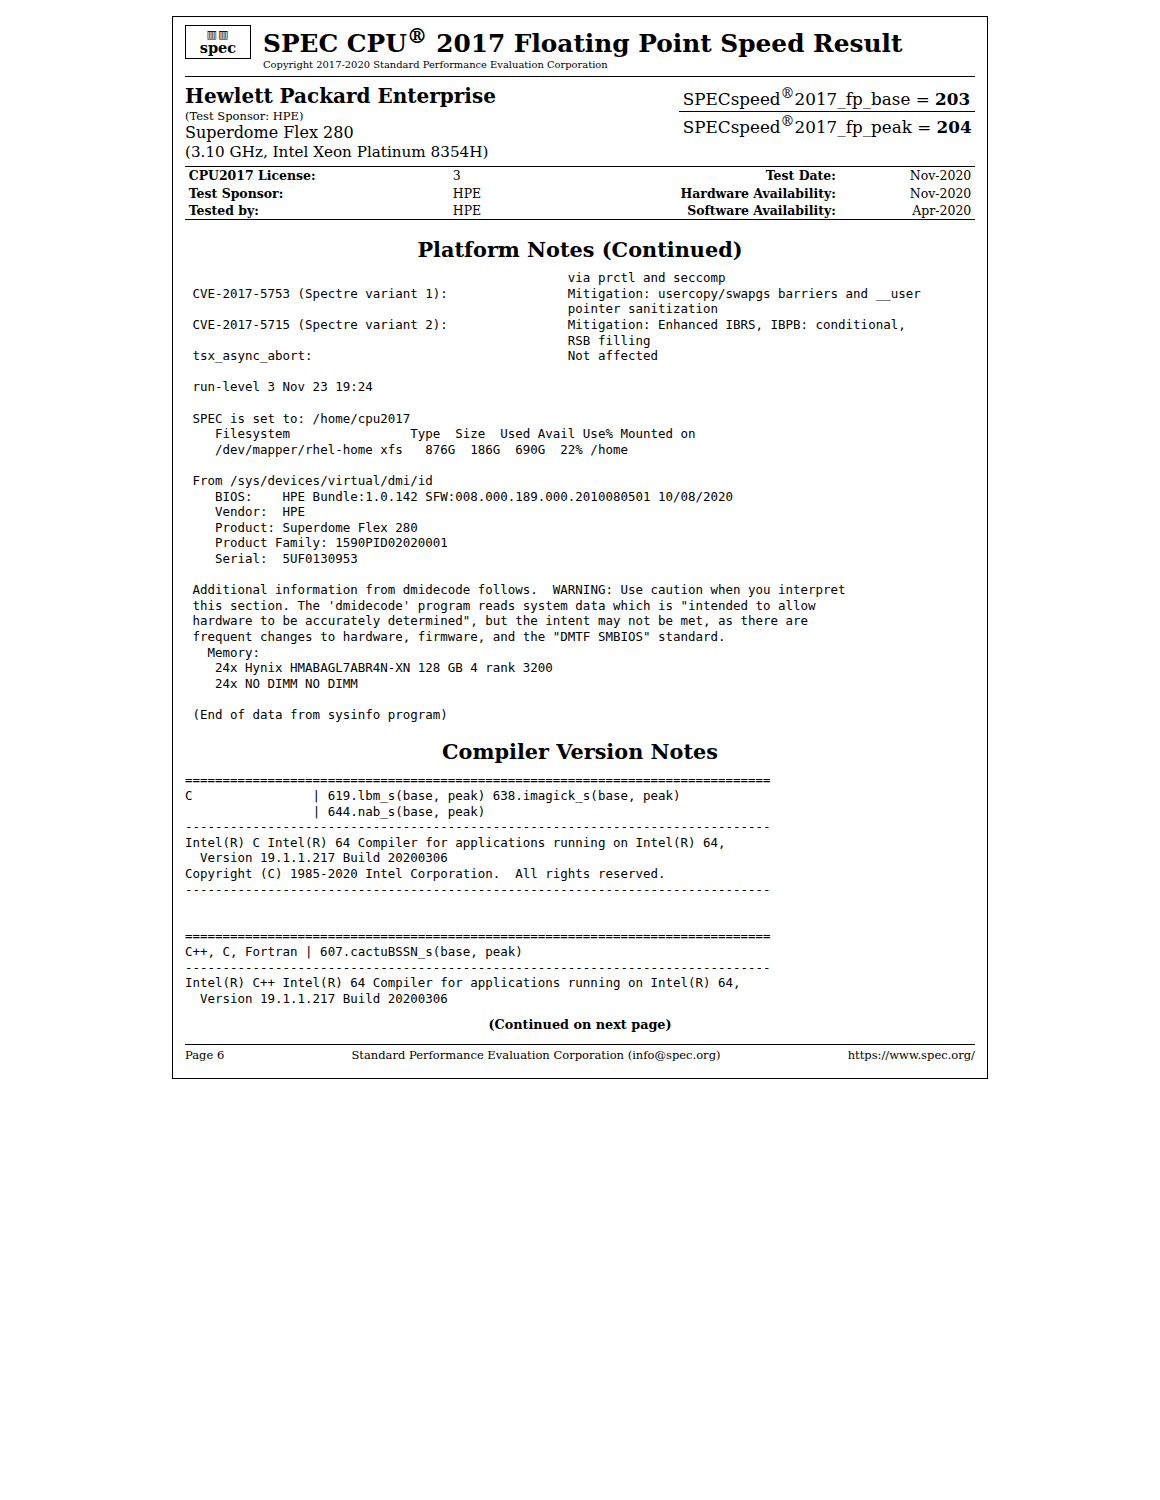▥▥
spec
SPEC CPU® 2017 Floating Point Speed Result
Copyright 2017-2020 Standard Performance Evaluation Corporation
Hewlett Packard Enterprise
(Test Sponsor: HPE)
Superdome Flex 280
(3.10 GHz, Intel Xeon Platinum 8354H)
SPECspeed®2017_fp_base = 203
SPECspeed®2017_fp_peak = 204
| CPU2017 License: | 3 | Test Date: | Nov-2020 |
| Test Sponsor: | HPE | Hardware Availability: | Nov-2020 |
| Tested by: | HPE | Software Availability: | Apr-2020 |
Platform Notes (Continued)
                                                   via prctl and seccomp
 CVE-2017-5753 (Spectre variant 1):                Mitigation: usercopy/swapgs barriers and __user
                                                   pointer sanitization
 CVE-2017-5715 (Spectre variant 2):                Mitigation: Enhanced IBRS, IBPB: conditional,
                                                   RSB filling
 tsx_async_abort:                                  Not affected

 run-level 3 Nov 23 19:24

 SPEC is set to: /home/cpu2017
    Filesystem                Type  Size  Used Avail Use% Mounted on
    /dev/mapper/rhel-home xfs   876G  186G  690G  22% /home

 From /sys/devices/virtual/dmi/id
    BIOS:    HPE Bundle:1.0.142 SFW:008.000.189.000.2010080501 10/08/2020
    Vendor:  HPE
    Product: Superdome Flex 280
    Product Family: 1590PID02020001
    Serial:  5UF0130953

 Additional information from dmidecode follows.  WARNING: Use caution when you interpret
 this section. The 'dmidecode' program reads system data which is "intended to allow
 hardware to be accurately determined", but the intent may not be met, as there are
 frequent changes to hardware, firmware, and the "DMTF SMBIOS" standard.
   Memory:
    24x Hynix HMABAGL7ABR4N-XN 128 GB 4 rank 3200
    24x NO DIMM NO DIMM

 (End of data from sysinfo program)
Compiler Version Notes
==============================================================================
C                | 619.lbm_s(base, peak) 638.imagick_s(base, peak)
                 | 644.nab_s(base, peak)
------------------------------------------------------------------------------
Intel(R) C Intel(R) 64 Compiler for applications running on Intel(R) 64,
  Version 19.1.1.217 Build 20200306
Copyright (C) 1985-2020 Intel Corporation.  All rights reserved.
------------------------------------------------------------------------------


==============================================================================
C++, C, Fortran | 607.cactuBSSN_s(base, peak)
------------------------------------------------------------------------------
Intel(R) C++ Intel(R) 64 Compiler for applications running on Intel(R) 64,
  Version 19.1.1.217 Build 20200306
(Continued on next page)
Page 6 Standard Performance Evaluation Corporation (info@spec.org) https://www.spec.org/